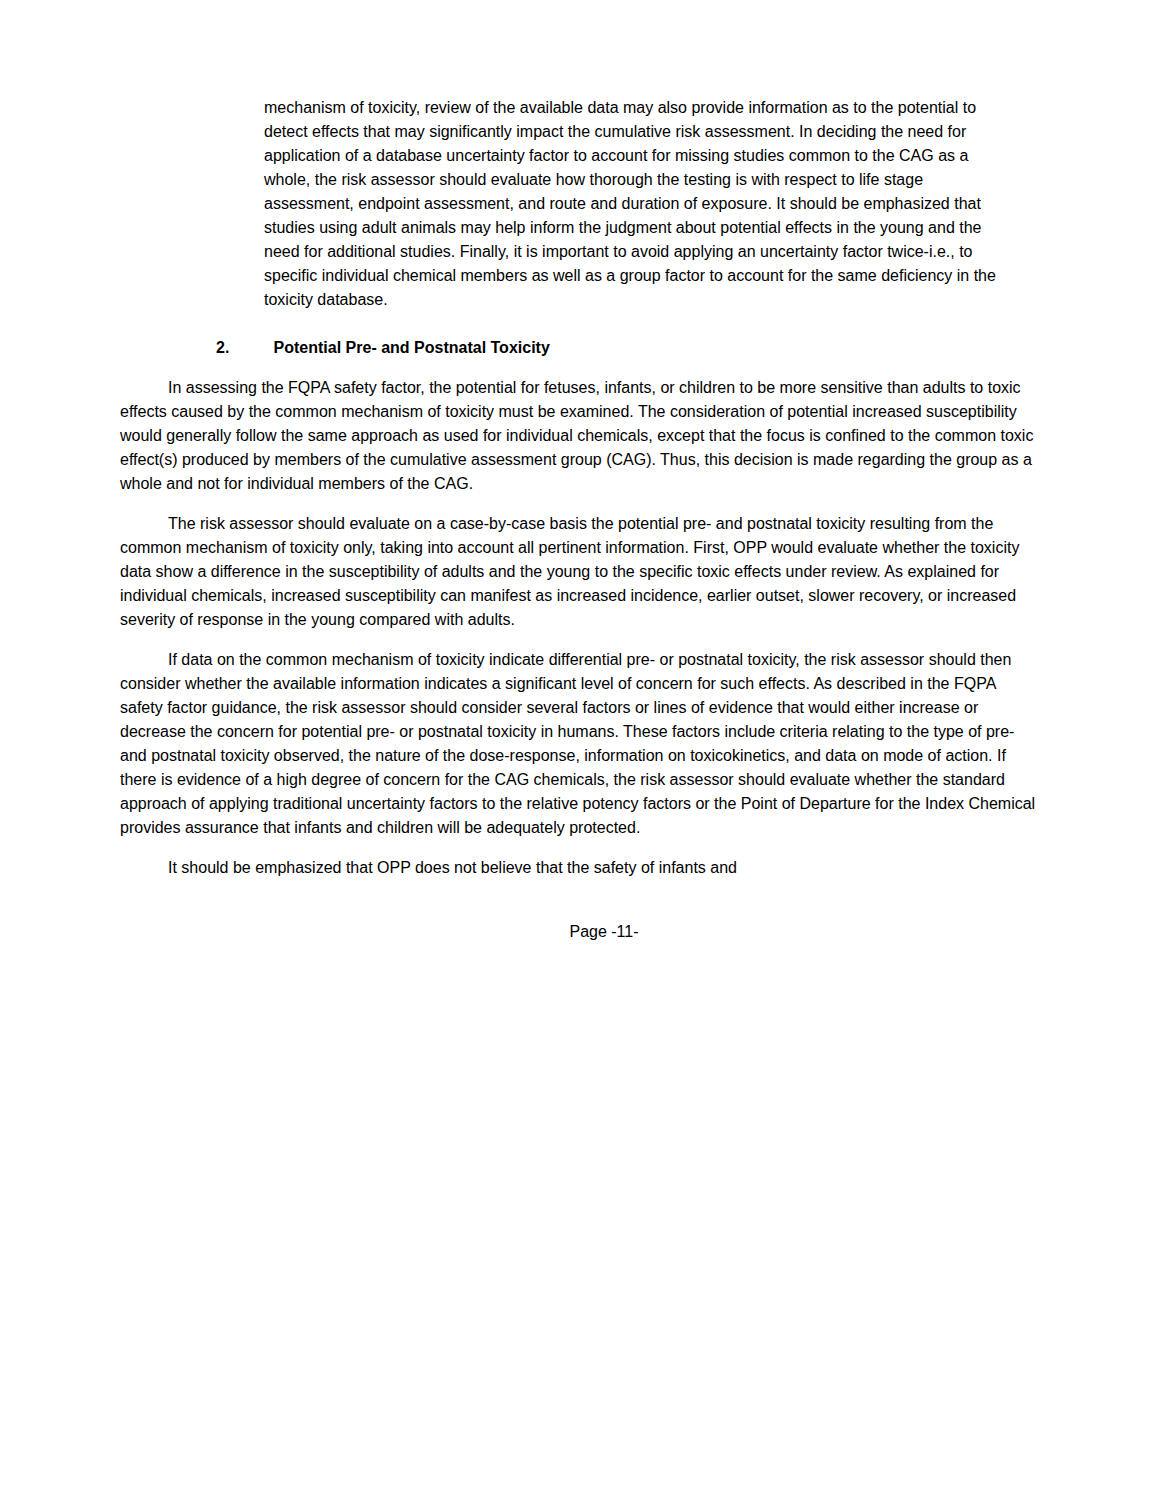mechanism of toxicity, review of the available data may also provide information as to the potential to detect effects that may significantly impact the cumulative risk assessment. In deciding the need for application of a database uncertainty factor to account for missing studies common to the CAG as a whole, the risk assessor should evaluate how thorough the testing is with respect to life stage assessment, endpoint assessment, and route and duration of exposure. It should be emphasized that studies using adult animals may help inform the judgment about potential effects in the young and the need for additional studies. Finally, it is important to avoid applying an uncertainty factor twice-i.e., to specific individual chemical members as well as a group factor to account for the same deficiency in the toxicity database.
2. Potential Pre- and Postnatal Toxicity
In assessing the FQPA safety factor, the potential for fetuses, infants, or children to be more sensitive than adults to toxic effects caused by the common mechanism of toxicity must be examined. The consideration of potential increased susceptibility would generally follow the same approach as used for individual chemicals, except that the focus is confined to the common toxic effect(s) produced by members of the cumulative assessment group (CAG). Thus, this decision is made regarding the group as a whole and not for individual members of the CAG.
The risk assessor should evaluate on a case-by-case basis the potential pre- and postnatal toxicity resulting from the common mechanism of toxicity only, taking into account all pertinent information. First, OPP would evaluate whether the toxicity data show a difference in the susceptibility of adults and the young to the specific toxic effects under review. As explained for individual chemicals, increased susceptibility can manifest as increased incidence, earlier outset, slower recovery, or increased severity of response in the young compared with adults.
If data on the common mechanism of toxicity indicate differential pre- or postnatal toxicity, the risk assessor should then consider whether the available information indicates a significant level of concern for such effects. As described in the FQPA safety factor guidance, the risk assessor should consider several factors or lines of evidence that would either increase or decrease the concern for potential pre- or postnatal toxicity in humans. These factors include criteria relating to the type of pre- and postnatal toxicity observed, the nature of the dose-response, information on toxicokinetics, and data on mode of action. If there is evidence of a high degree of concern for the CAG chemicals, the risk assessor should evaluate whether the standard approach of applying traditional uncertainty factors to the relative potency factors or the Point of Departure for the Index Chemical provides assurance that infants and children will be adequately protected.
It should be emphasized that OPP does not believe that the safety of infants and
Page -11-